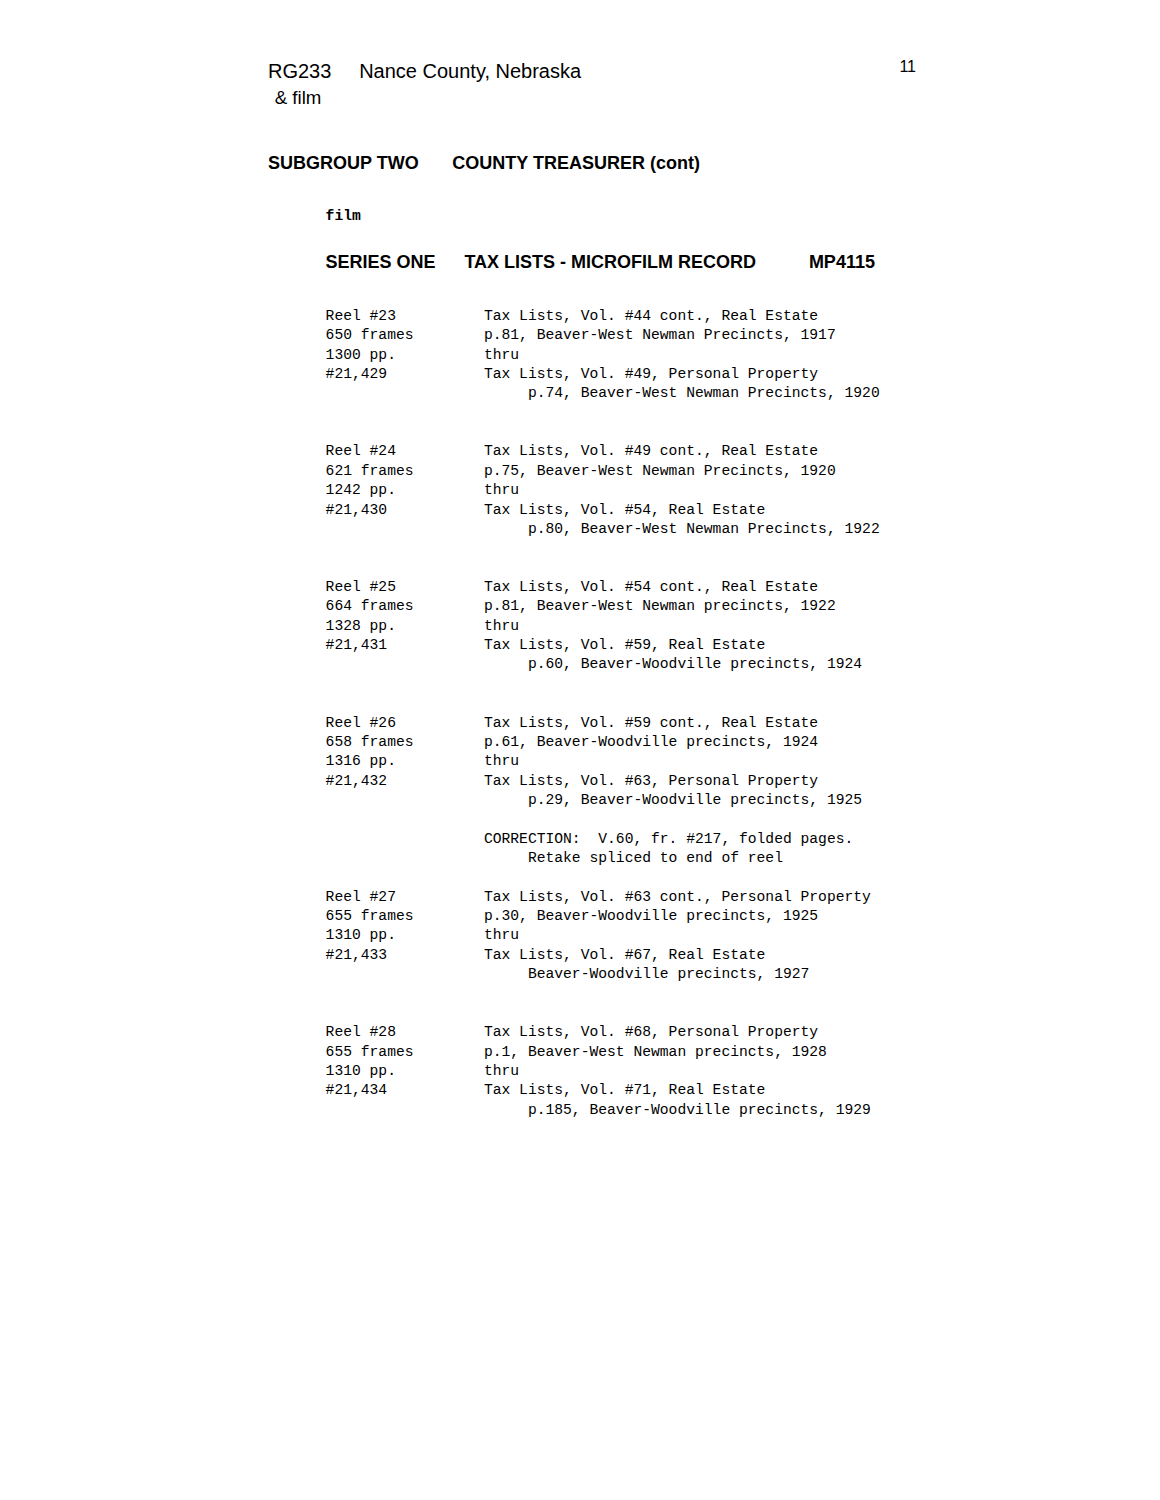11
RG233 Nance County, Nebraska
& film
SUBGROUP TWO COUNTY TREASURER (cont)
film
SERIES ONE TAX LISTS - MICROFILM RECORD MP4115
Reel #23          Tax Lists, Vol. #44 cont., Real Estate
650 frames        p.81, Beaver-West Newman Precincts, 1917
1300 pp.          thru
#21,429           Tax Lists, Vol. #49, Personal Property
                       p.74, Beaver-West Newman Precincts, 1920


Reel #24          Tax Lists, Vol. #49 cont., Real Estate
621 frames        p.75, Beaver-West Newman Precincts, 1920
1242 pp.          thru
#21,430           Tax Lists, Vol. #54, Real Estate
                       p.80, Beaver-West Newman Precincts, 1922


Reel #25          Tax Lists, Vol. #54 cont., Real Estate
664 frames        p.81, Beaver-West Newman precincts, 1922
1328 pp.          thru
#21,431           Tax Lists, Vol. #59, Real Estate
                       p.60, Beaver-Woodville precincts, 1924


Reel #26          Tax Lists, Vol. #59 cont., Real Estate
658 frames        p.61, Beaver-Woodville precincts, 1924
1316 pp.          thru
#21,432           Tax Lists, Vol. #63, Personal Property
                       p.29, Beaver-Woodville precincts, 1925

                  CORRECTION:  V.60, fr. #217, folded pages.
                       Retake spliced to end of reel

Reel #27          Tax Lists, Vol. #63 cont., Personal Property
655 frames        p.30, Beaver-Woodville precincts, 1925
1310 pp.          thru
#21,433           Tax Lists, Vol. #67, Real Estate
                       Beaver-Woodville precincts, 1927


Reel #28          Tax Lists, Vol. #68, Personal Property
655 frames        p.1, Beaver-West Newman precincts, 1928
1310 pp.          thru
#21,434           Tax Lists, Vol. #71, Real Estate
                       p.185, Beaver-Woodville precincts, 1929